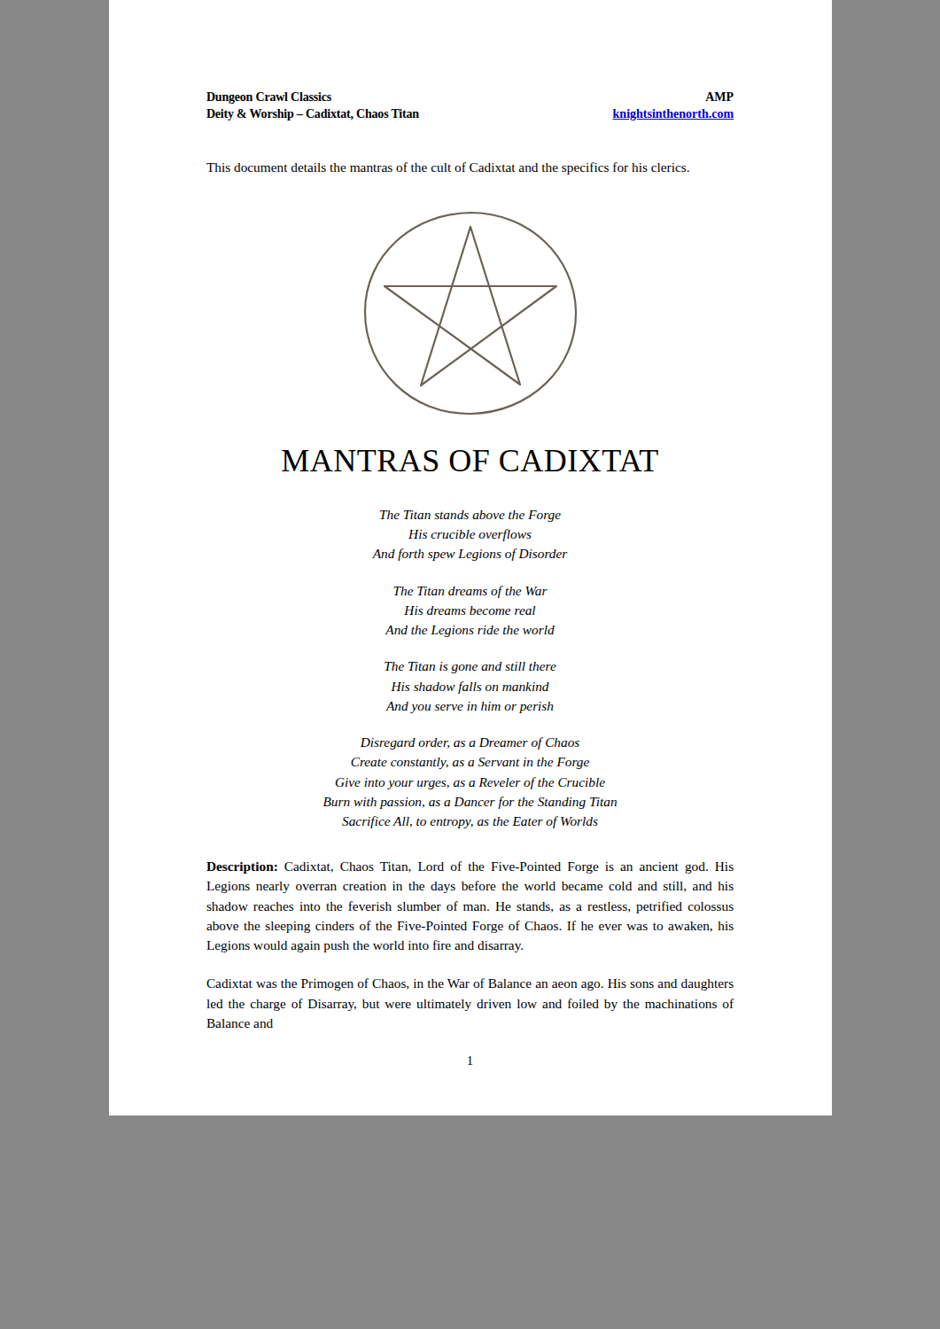Dungeon Crawl Classics AMP
Deity & Worship – Cadixtat, Chaos Titan knightsinthenorth.com
This document details the mantras of the cult of Cadixtat and the specifics for his clerics.
MANTRAS OF CADIXTAT
The Titan stands above the Forge
His crucible overflows
And forth spew Legions of Disorder
The Titan dreams of the War
His dreams become real
And the Legions ride the world
The Titan is gone and still there
His shadow falls on mankind
And you serve in him or perish
Disregard order, as a Dreamer of Chaos
Create constantly, as a Servant in the Forge
Give into your urges, as a Reveler of the Crucible
Burn with passion, as a Dancer for the Standing Titan
Sacrifice All, to entropy, as the Eater of Worlds
Description: Cadixtat, Chaos Titan, Lord of the Five-Pointed Forge is an ancient god. His Legions nearly overran creation in the days before the world became cold and still, and his shadow reaches into the feverish slumber of man. He stands, as a restless, petrified colossus above the sleeping cinders of the Five-Pointed Forge of Chaos. If he ever was to awaken, his Legions would again push the world into fire and disarray.
Cadixtat was the Primogen of Chaos, in the War of Balance an aeon ago. His sons and daughters led the charge of Disarray, but were ultimately driven low and foiled by the machinations of Balance and
1